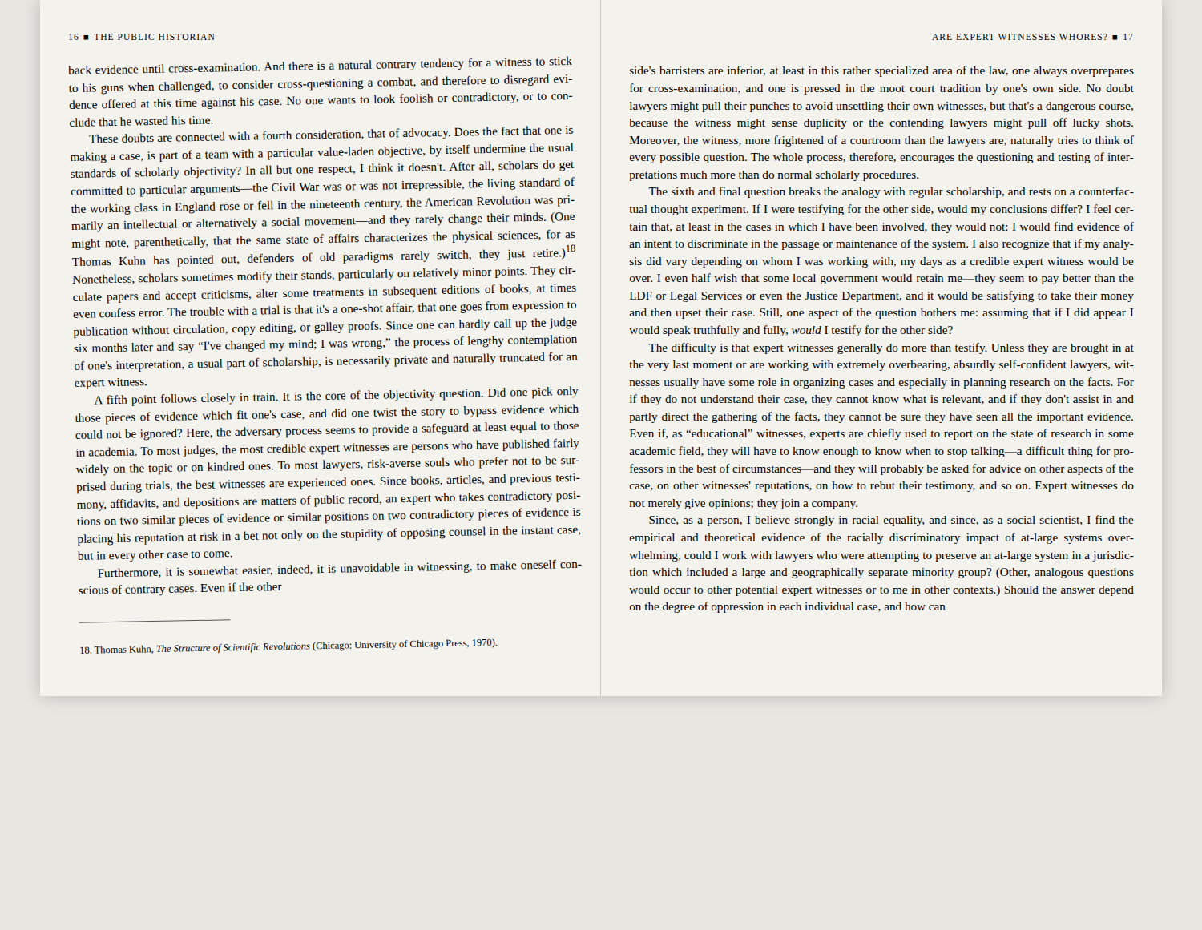16■THE PUBLIC HISTORIAN
back evidence until cross-examination. And there is a natural contrary tendency for a witness to stick to his guns when challenged, to consider cross-questioning a combat, and therefore to disregard evidence offered at this time against his case. No one wants to look foolish or contradictory, or to conclude that he wasted his time.
These doubts are connected with a fourth consideration, that of advocacy. Does the fact that one is making a case, is part of a team with a particular value-laden objective, by itself undermine the usual standards of scholarly objectivity? In all but one respect, I think it doesn't. After all, scholars do get committed to particular arguments—the Civil War was or was not irrepressible, the living standard of the working class in England rose or fell in the nineteenth century, the American Revolution was primarily an intellectual or alternatively a social movement—and they rarely change their minds. (One might note, parenthetically, that the same state of affairs characterizes the physical sciences, for as Thomas Kuhn has pointed out, defenders of old paradigms rarely switch, they just retire.)18 Nonetheless, scholars sometimes modify their stands, particularly on relatively minor points. They circulate papers and accept criticisms, alter some treatments in subsequent editions of books, at times even confess error. The trouble with a trial is that it's a one-shot affair, that one goes from expression to publication without circulation, copy editing, or galley proofs. Since one can hardly call up the judge six months later and say “I've changed my mind; I was wrong,” the process of lengthy contemplation of one's interpretation, a usual part of scholarship, is necessarily private and naturally truncated for an expert witness.
A fifth point follows closely in train. It is the core of the objectivity question. Did one pick only those pieces of evidence which fit one's case, and did one twist the story to bypass evidence which could not be ignored? Here, the adversary process seems to provide a safeguard at least equal to those in academia. To most judges, the most credible expert witnesses are persons who have published fairly widely on the topic or on kindred ones. To most lawyers, risk-averse souls who prefer not to be surprised during trials, the best witnesses are experienced ones. Since books, articles, and previous testimony, affidavits, and depositions are matters of public record, an expert who takes contradictory positions on two similar pieces of evidence or similar positions on two contradictory pieces of evidence is placing his reputation at risk in a bet not only on the stupidity of opposing counsel in the instant case, but in every other case to come.
Furthermore, it is somewhat easier, indeed, it is unavoidable in witnessing, to make oneself conscious of contrary cases. Even if the other
18. Thomas Kuhn, The Structure of Scientific Revolutions (Chicago: University of Chicago Press, 1970).
ARE EXPERT WITNESSES WHORES?■17
side's barristers are inferior, at least in this rather specialized area of the law, one always overprepares for cross-examination, and one is pressed in the moot court tradition by one's own side. No doubt lawyers might pull their punches to avoid unsettling their own witnesses, but that's a dangerous course, because the witness might sense duplicity or the contending lawyers might pull off lucky shots. Moreover, the witness, more frightened of a courtroom than the lawyers are, naturally tries to think of every possible question. The whole process, therefore, encourages the questioning and testing of interpretations much more than do normal scholarly procedures.
The sixth and final question breaks the analogy with regular scholarship, and rests on a counterfactual thought experiment. If I were testifying for the other side, would my conclusions differ? I feel certain that, at least in the cases in which I have been involved, they would not: I would find evidence of an intent to discriminate in the passage or maintenance of the system. I also recognize that if my analysis did vary depending on whom I was working with, my days as a credible expert witness would be over. I even half wish that some local government would retain me—they seem to pay better than the LDF or Legal Services or even the Justice Department, and it would be satisfying to take their money and then upset their case. Still, one aspect of the question bothers me: assuming that if I did appear I would speak truthfully and fully, would I testify for the other side?
The difficulty is that expert witnesses generally do more than testify. Unless they are brought in at the very last moment or are working with extremely overbearing, absurdly self-confident lawyers, witnesses usually have some role in organizing cases and especially in planning research on the facts. For if they do not understand their case, they cannot know what is relevant, and if they don't assist in and partly direct the gathering of the facts, they cannot be sure they have seen all the important evidence. Even if, as “educational” witnesses, experts are chiefly used to report on the state of research in some academic field, they will have to know enough to know when to stop talking—a difficult thing for professors in the best of circumstances—and they will probably be asked for advice on other aspects of the case, on other witnesses' reputations, on how to rebut their testimony, and so on. Expert witnesses do not merely give opinions; they join a company.
Since, as a person, I believe strongly in racial equality, and since, as a social scientist, I find the empirical and theoretical evidence of the racially discriminatory impact of at-large systems overwhelming, could I work with lawyers who were attempting to preserve an at-large system in a jurisdiction which included a large and geographically separate minority group? (Other, analogous questions would occur to other potential expert witnesses or to me in other contexts.) Should the answer depend on the degree of oppression in each individual case, and how can